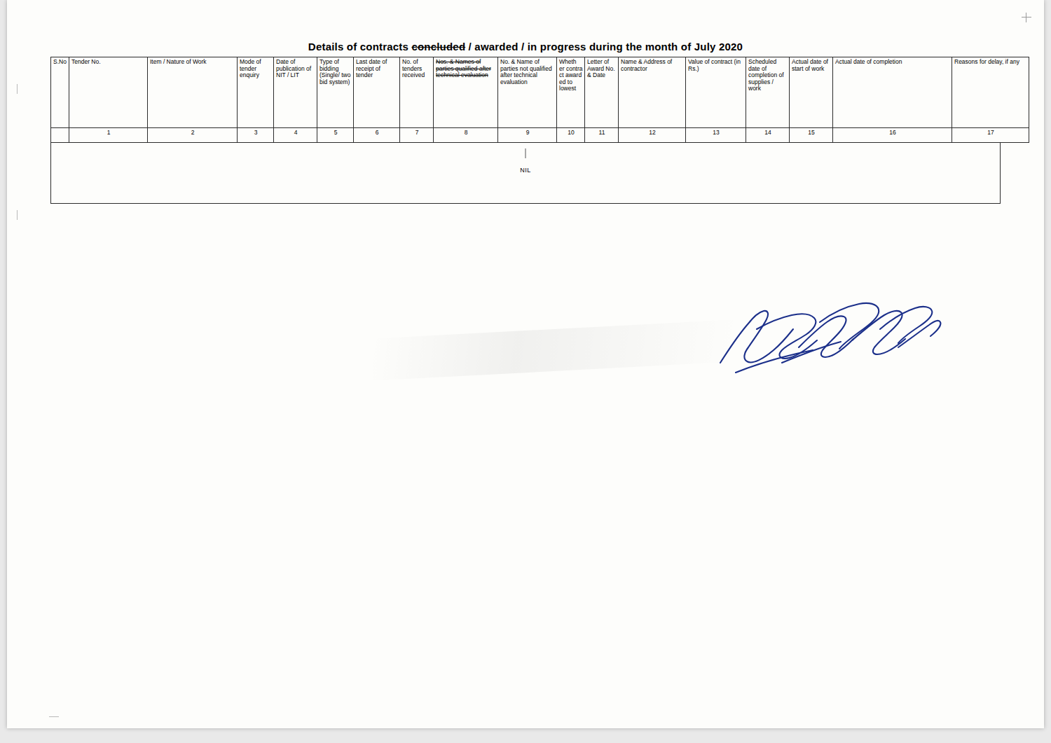Details of contracts concluded / awarded / in progress during the month of July 2020
| S.No | Tender No. | Item / Nature of Work | Mode of tender enquiry | Date of publication of NIT / LIT | Type of bidding (Single/ two bid system) | Last date of receipt of tender | No. of tenders received | Nos. & Names of parties qualified after technical evaluation | No. & Name of parties not qualified after technical evaluation | Wheth er contra ct award ed to lowest | Letter of Award No. & Date | Name & Address of contractor | Value of contract (in Rs.) | Scheduled date of completion of supplies / work | Actual date of start of work | Actual date of completion | Reasons for delay, if any |
| --- | --- | --- | --- | --- | --- | --- | --- | --- | --- | --- | --- | --- | --- | --- | --- | --- | --- |
| | 1 | 2 | 3 | 4 | 5 | 6 | 7 | 8 | 9 | 10 | 11 | 12 | 13 | 14 | 15 | 16 | 17 |
NIL